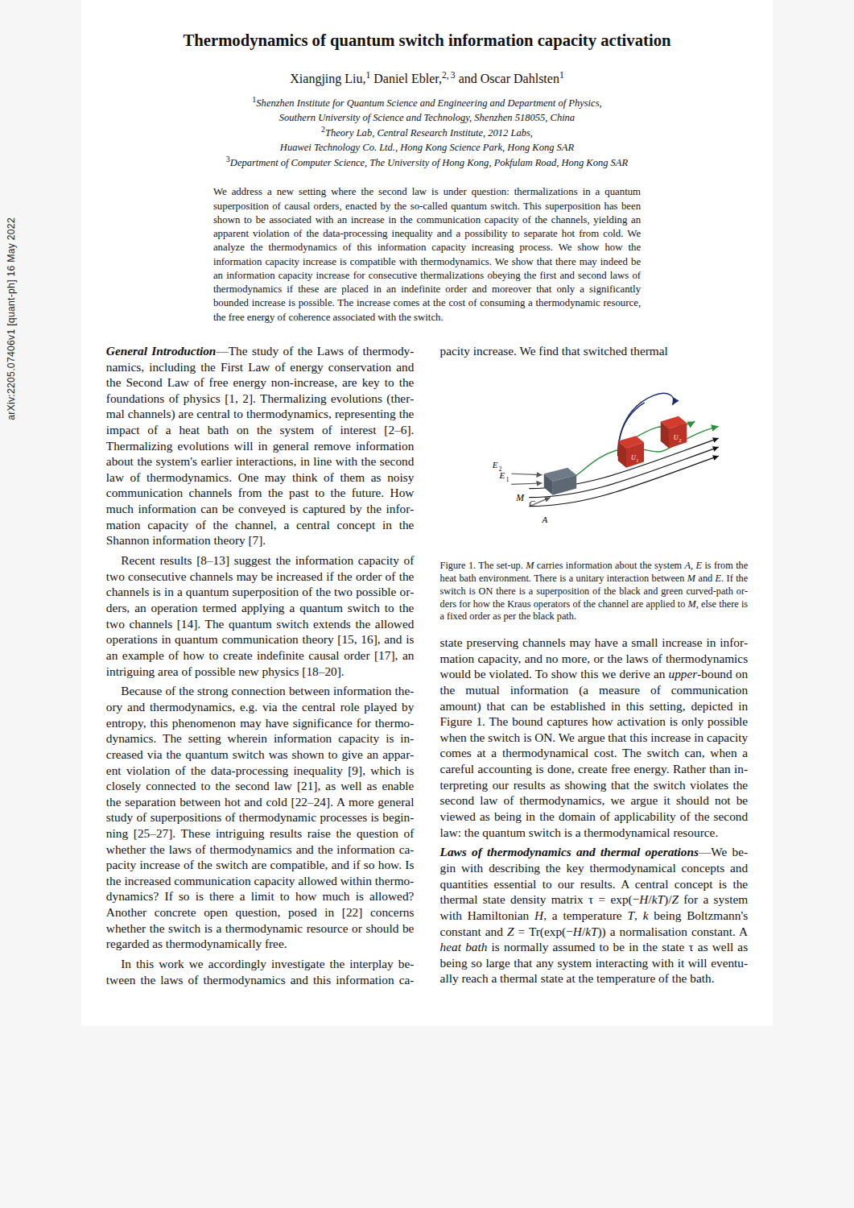arXiv:2205.07406v1 [quant-ph] 16 May 2022
Thermodynamics of quantum switch information capacity activation
Xiangjing Liu,1 Daniel Ebler,2, 3 and Oscar Dahlsten1
1Shenzhen Institute for Quantum Science and Engineering and Department of Physics,
Southern University of Science and Technology, Shenzhen 518055, China
2Theory Lab, Central Research Institute, 2012 Labs,
Huawei Technology Co. Ltd., Hong Kong Science Park, Hong Kong SAR
3Department of Computer Science, The University of Hong Kong, Pokfulam Road, Hong Kong SAR
We address a new setting where the second law is under question: thermalizations in a quantum superposition of causal orders, enacted by the so-called quantum switch. This superposition has been shown to be associated with an increase in the communication capacity of the channels, yielding an apparent violation of the data-processing inequality and a possibility to separate hot from cold. We analyze the thermodynamics of this information capacity increasing process. We show how the information capacity increase is compatible with thermodynamics. We show that there may indeed be an information capacity increase for consecutive thermalizations obeying the first and second laws of thermodynamics if these are placed in an indefinite order and moreover that only a significantly bounded increase is possible. The increase comes at the cost of consuming a thermodynamic resource, the free energy of coherence associated with the switch.
General Introduction—The study of the Laws of thermodynamics, including the First Law of energy conservation and the Second Law of free energy non-increase, are key to the foundations of physics [1, 2]. Thermalizing evolutions (thermal channels) are central to thermodynamics, representing the impact of a heat bath on the system of interest [2–6]. Thermalizing evolutions will in general remove information about the system's earlier interactions, in line with the second law of thermodynamics. One may think of them as noisy communication channels from the past to the future. How much information can be conveyed is captured by the information capacity of the channel, a central concept in the Shannon information theory [7].
Recent results [8–13] suggest the information capacity of two consecutive channels may be increased if the order of the channels is in a quantum superposition of the two possible orders, an operation termed applying a quantum switch to the two channels [14]. The quantum switch extends the allowed operations in quantum communication theory [15, 16], and is an example of how to create indefinite causal order [17], an intriguing area of possible new physics [18–20].
Because of the strong connection between information theory and thermodynamics, e.g. via the central role played by entropy, this phenomenon may have significance for thermodynamics. The setting wherein information capacity is increased via the quantum switch was shown to give an apparent violation of the data-processing inequality [9], which is closely connected to the second law [21], as well as enable the separation between hot and cold [22–24]. A more general study of superpositions of thermodynamic processes is beginning [25–27]. These intriguing results raise the question of whether the laws of thermodynamics and the information capacity increase of the switch are compatible, and if so how. Is the increased communication capacity allowed within thermodynamics? If so is there a limit to how much is allowed? Another concrete open question, posed in [22] concerns whether the switch is a thermodynamic resource or should be regarded as thermodynamically free.
In this work we accordingly investigate the interplay between the laws of thermodynamics and this information capacity increase. We find that switched thermal
U 1 U 2 E2 E1 M C A
Figure 1. The set-up. M carries information about the system A, E is from the heat bath environment. There is a unitary interaction between M and E. If the switch is ON there is a superposition of the black and green curved-path orders for how the Kraus operators of the channel are applied to M, else there is a fixed order as per the black path.
state preserving channels may have a small increase in information capacity, and no more, or the laws of thermodynamics would be violated. To show this we derive an upper-bound on the mutual information (a measure of communication amount) that can be established in this setting, depicted in Figure 1. The bound captures how activation is only possible when the switch is ON. We argue that this increase in capacity comes at a thermodynamical cost. The switch can, when a careful accounting is done, create free energy. Rather than interpreting our results as showing that the switch violates the second law of thermodynamics, we argue it should not be viewed as being in the domain of applicability of the second law: the quantum switch is a thermodynamical resource.
Laws of thermodynamics and thermal operations—We begin with describing the key thermodynamical concepts and quantities essential to our results. A central concept is the thermal state density matrix τ = exp(−H/kT)/Z for a system with Hamiltonian H, a temperature T, k being Boltzmann's constant and Z = Tr(exp(−H/kT)) a normalisation constant. A heat bath is normally assumed to be in the state τ as well as being so large that any system interacting with it will eventually reach a thermal state at the temperature of the bath.